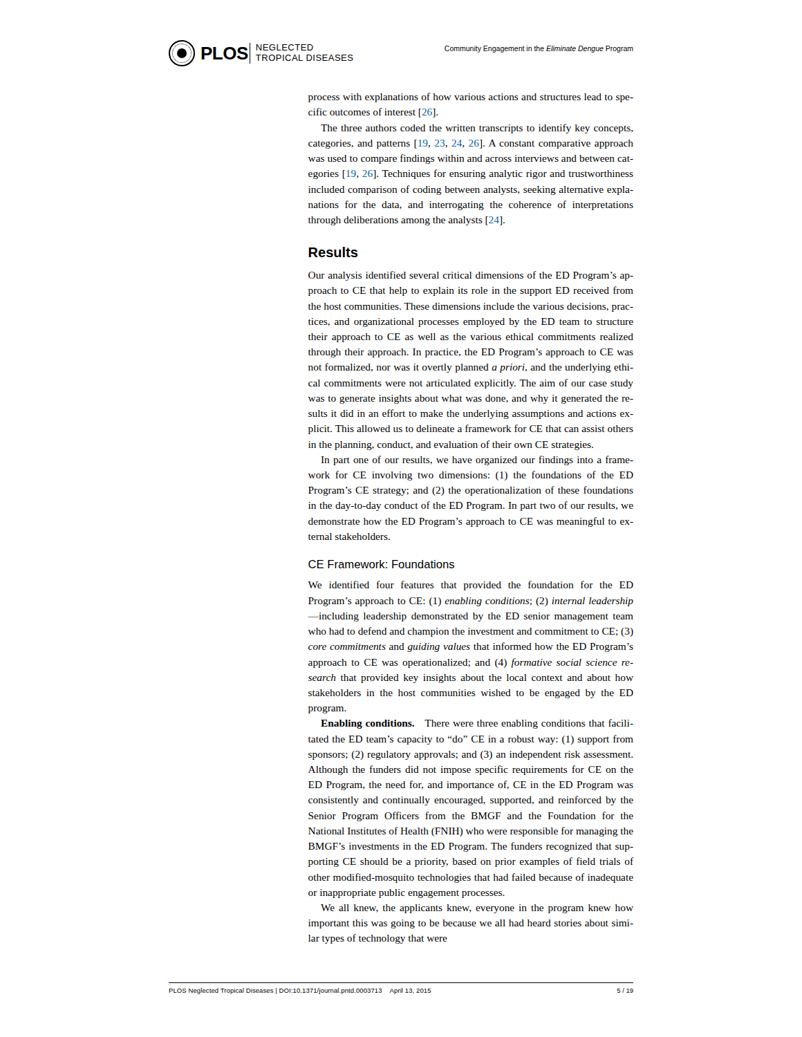PLOS
NEGLECTED TROPICAL DISEASES
Community Engagement in the Eliminate Dengue Program
process with explanations of how various actions and structures lead to specific outcomes of interest [26].
The three authors coded the written transcripts to identify key concepts, categories, and patterns [19, 23, 24, 26]. A constant comparative approach was used to compare findings within and across interviews and between categories [19, 26]. Techniques for ensuring analytic rigor and trustworthiness included comparison of coding between analysts, seeking alternative explanations for the data, and interrogating the coherence of interpretations through deliberations among the analysts [24].
Results
Our analysis identified several critical dimensions of the ED Program’s approach to CE that help to explain its role in the support ED received from the host communities. These dimensions include the various decisions, practices, and organizational processes employed by the ED team to structure their approach to CE as well as the various ethical commitments realized through their approach. In practice, the ED Program’s approach to CE was not formalized, nor was it overtly planned a priori, and the underlying ethical commitments were not articulated explicitly. The aim of our case study was to generate insights about what was done, and why it generated the results it did in an effort to make the underlying assumptions and actions explicit. This allowed us to delineate a framework for CE that can assist others in the planning, conduct, and evaluation of their own CE strategies.
In part one of our results, we have organized our findings into a framework for CE involving two dimensions: (1) the foundations of the ED Program’s CE strategy; and (2) the operationalization of these foundations in the day-to-day conduct of the ED Program. In part two of our results, we demonstrate how the ED Program’s approach to CE was meaningful to external stakeholders.
CE Framework: Foundations
We identified four features that provided the foundation for the ED Program’s approach to CE: (1) enabling conditions; (2) internal leadership—including leadership demonstrated by the ED senior management team who had to defend and champion the investment and commitment to CE; (3) core commitments and guiding values that informed how the ED Program’s approach to CE was operationalized; and (4) formative social science research that provided key insights about the local context and about how stakeholders in the host communities wished to be engaged by the ED program.
Enabling conditions. There were three enabling conditions that facilitated the ED team’s capacity to “do” CE in a robust way: (1) support from sponsors; (2) regulatory approvals; and (3) an independent risk assessment. Although the funders did not impose specific requirements for CE on the ED Program, the need for, and importance of, CE in the ED Program was consistently and continually encouraged, supported, and reinforced by the Senior Program Officers from the BMGF and the Foundation for the National Institutes of Health (FNIH) who were responsible for managing the BMGF’s investments in the ED Program. The funders recognized that supporting CE should be a priority, based on prior examples of field trials of other modified-mosquito technologies that had failed because of inadequate or inappropriate public engagement processes.
We all knew, the applicants knew, everyone in the program knew how important this was going to be because we all had heard stories about similar types of technology that were
PLOS Neglected Tropical Diseases | DOI:10.1371/journal.pntd.0003713 April 13, 2015
5 / 19